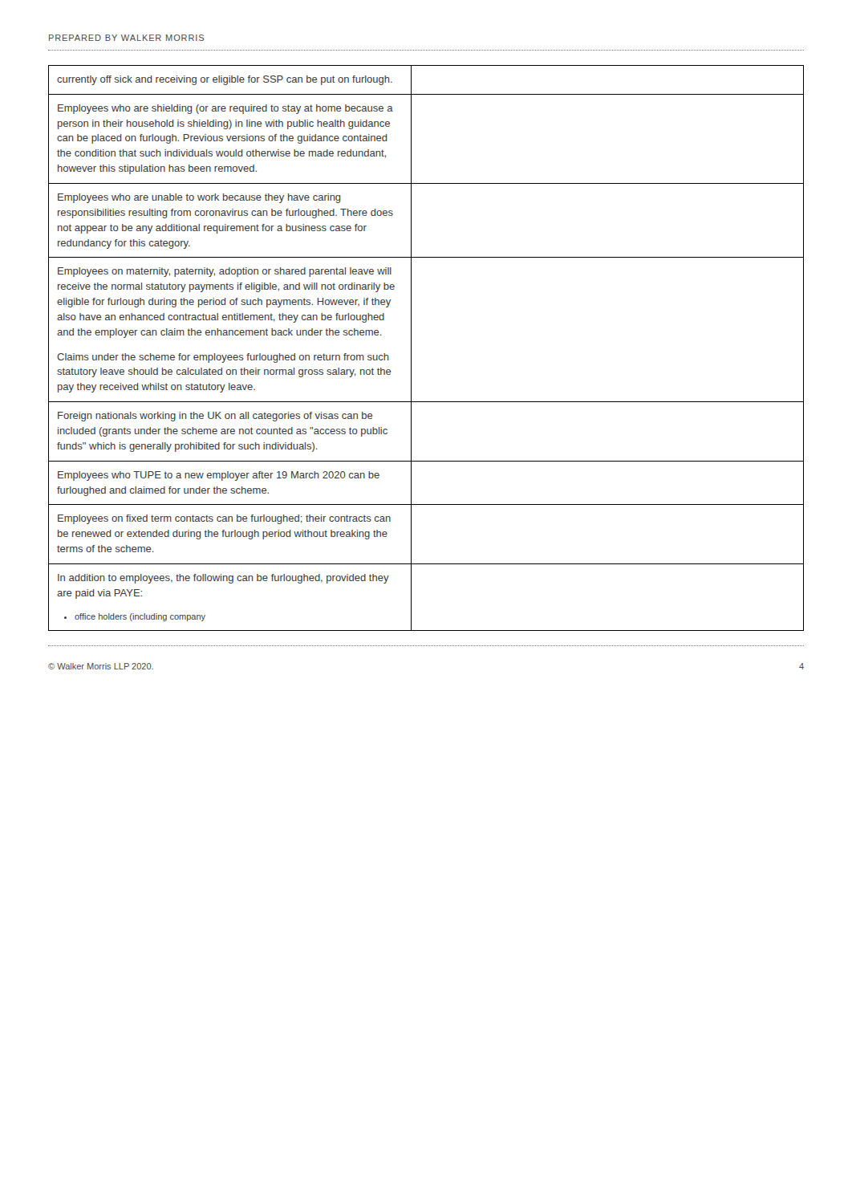PREPARED BY WALKER MORRIS
| currently off sick and receiving or eligible for SSP can be put on furlough. | |
| Employees who are shielding (or are required to stay at home because a person in their household is shielding) in line with public health guidance can be placed on furlough. Previous versions of the guidance contained the condition that such individuals would otherwise be made redundant, however this stipulation has been removed. | |
| Employees who are unable to work because they have caring responsibilities resulting from coronavirus can be furloughed. There does not appear to be any additional requirement for a business case for redundancy for this category. | |
| Employees on maternity, paternity, adoption or shared parental leave will receive the normal statutory payments if eligible, and will not ordinarily be eligible for furlough during the period of such payments. However, if they also have an enhanced contractual entitlement, they can be furloughed and the employer can claim the enhancement back under the scheme. Claims under the scheme for employees furloughed on return from such statutory leave should be calculated on their normal gross salary, not the pay they received whilst on statutory leave. | |
| Foreign nationals working in the UK on all categories of visas can be included (grants under the scheme are not counted as "access to public funds" which is generally prohibited for such individuals). | |
| Employees who TUPE to a new employer after 19 March 2020 can be furloughed and claimed for under the scheme. | |
| Employees on fixed term contacts can be furloughed; their contracts can be renewed or extended during the furlough period without breaking the terms of the scheme. | |
| In addition to employees, the following can be furloughed, provided they are paid via PAYE: office holders (including company | |
© Walker Morris LLP 2020. 4